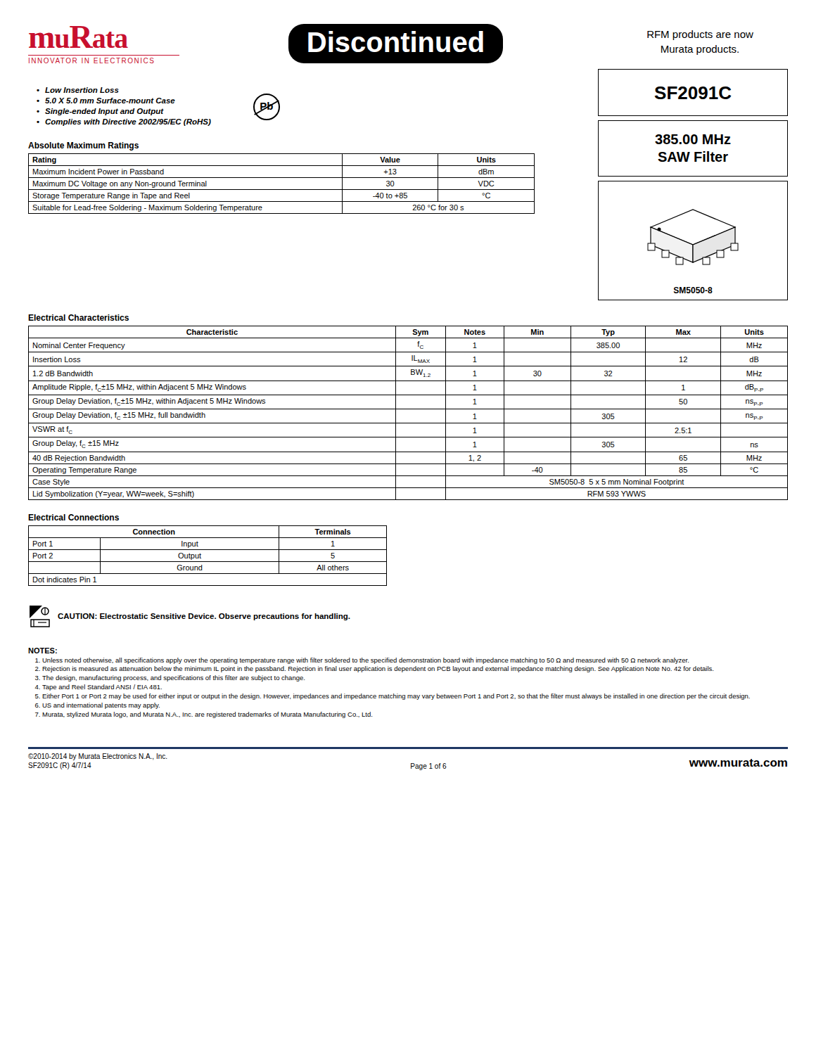muRata
INNOVATOR IN ELECTRONICS
Discontinued
RFM products are now
Murata products.
SF2091C
385.00 MHz
SAW Filter
SM5050-8
Low Insertion Loss
5.0 X 5.0 mm Surface-mount Case
Single-ended Input and Output
Complies with Directive 2002/95/EC (RoHS)
Pb
Absolute Maximum Ratings
| Rating | Value | Units |
| --- | --- | --- |
| Maximum Incident Power in Passband | +13 | dBm |
| Maximum DC Voltage on any Non-ground Terminal | 30 | VDC |
| Storage Temperature Range in Tape and Reel | -40 to +85 | °C |
| Suitable for Lead-free Soldering - Maximum Soldering Temperature | 260 °C for 30 s |
Electrical Characteristics
| Characteristic | Sym | Notes | Min | Typ | Max | Units |
| --- | --- | --- | --- | --- | --- | --- |
| Nominal Center Frequency | f C | 1 | | 385.00 | | MHz |
| Insertion Loss | IL MAX | 1 | | | 12 | dB |
| 1.2 dB Bandwidth | BW 1.2 | 1 | 30 | 32 | | MHz |
| Amplitude Ripple, f C ±15 MHz, within Adjacent 5 MHz Windows | | 1 | | | 1 | dB P-P |
| Group Delay Deviation, f C ±15 MHz, within Adjacent 5 MHz Windows | | 1 | | | 50 | ns P-P |
| Group Delay Deviation, f C ±15 MHz, full bandwidth | | 1 | | 305 | | ns P-P |
| VSWR at f C | | 1 | | | 2.5:1 | |
| Group Delay, f C ±15 MHz | | 1 | | 305 | | ns |
| 40 dB Rejection Bandwidth | | 1, 2 | | | 65 | MHz |
| Operating Temperature Range | | | -40 | | 85 | °C |
| Case Style | | SM5050-8 5 x 5 mm Nominal Footprint |
| Lid Symbolization (Y=year, WW=week, S=shift) | | RFM 593 YWWS |
Electrical Connections
| Connection | Terminals |
| --- | --- |
| Port 1 | Input | 1 |
| Port 2 | Output | 5 |
| | Ground | All others |
| Dot indicates Pin 1 |
CAUTION: Electrostatic Sensitive Device. Observe precautions for handling.
NOTES:
Unless noted otherwise, all specifications apply over the operating temperature range with filter soldered to the specified demonstration board with impedance matching to 50 Ω and measured with 50 Ω network analyzer.
Rejection is measured as attenuation below the minimum IL point in the passband. Rejection in final user application is dependent on PCB layout and external impedance matching design. See Application Note No. 42 for details.
The design, manufacturing process, and specifications of this filter are subject to change.
Tape and Reel Standard ANSI / EIA 481.
Either Port 1 or Port 2 may be used for either input or output in the design. However, impedances and impedance matching may vary between Port 1 and Port 2, so that the filter must always be installed in one direction per the circuit design.
US and international patents may apply.
Murata, stylized Murata logo, and Murata N.A., Inc. are registered trademarks of Murata Manufacturing Co., Ltd.
©2010-2014 by Murata Electronics N.A., Inc.
SF2091C (R) 4/7/14
Page 1 of 6
www.murata.com